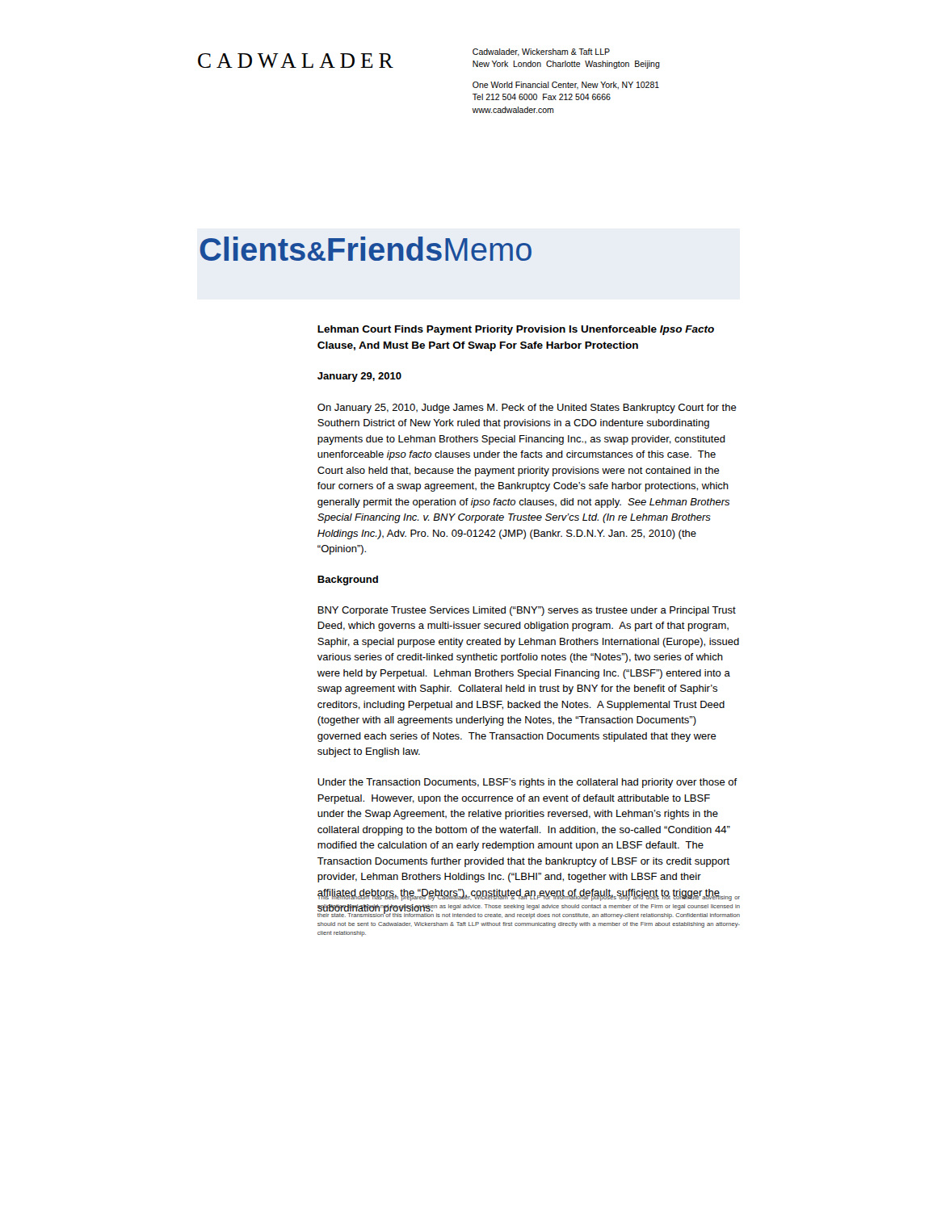CADWALADER
Cadwalader, Wickersham & Taft LLP
New York London Charlotte Washington Beijing
One World Financial Center, New York, NY 10281
Tel 212 504 6000 Fax 212 504 6666
www.cadwalader.com
Clients&Friends Memo
Lehman Court Finds Payment Priority Provision Is Unenforceable Ipso Facto Clause, And Must Be Part Of Swap For Safe Harbor Protection
January 29, 2010
On January 25, 2010, Judge James M. Peck of the United States Bankruptcy Court for the Southern District of New York ruled that provisions in a CDO indenture subordinating payments due to Lehman Brothers Special Financing Inc., as swap provider, constituted unenforceable ipso facto clauses under the facts and circumstances of this case. The Court also held that, because the payment priority provisions were not contained in the four corners of a swap agreement, the Bankruptcy Code’s safe harbor protections, which generally permit the operation of ipso facto clauses, did not apply. See Lehman Brothers Special Financing Inc. v. BNY Corporate Trustee Serv’cs Ltd. (In re Lehman Brothers Holdings Inc.), Adv. Pro. No. 09-01242 (JMP) (Bankr. S.D.N.Y. Jan. 25, 2010) (the “Opinion”).
Background
BNY Corporate Trustee Services Limited (“BNY”) serves as trustee under a Principal Trust Deed, which governs a multi-issuer secured obligation program. As part of that program, Saphir, a special purpose entity created by Lehman Brothers International (Europe), issued various series of credit-linked synthetic portfolio notes (the “Notes”), two series of which were held by Perpetual. Lehman Brothers Special Financing Inc. (“LBSF”) entered into a swap agreement with Saphir. Collateral held in trust by BNY for the benefit of Saphir’s creditors, including Perpetual and LBSF, backed the Notes. A Supplemental Trust Deed (together with all agreements underlying the Notes, the “Transaction Documents”) governed each series of Notes. The Transaction Documents stipulated that they were subject to English law.
Under the Transaction Documents, LBSF’s rights in the collateral had priority over those of Perpetual. However, upon the occurrence of an event of default attributable to LBSF under the Swap Agreement, the relative priorities reversed, with Lehman’s rights in the collateral dropping to the bottom of the waterfall. In addition, the so-called “Condition 44” modified the calculation of an early redemption amount upon an LBSF default. The Transaction Documents further provided that the bankruptcy of LBSF or its credit support provider, Lehman Brothers Holdings Inc. (“LBHI” and, together with LBSF and their affiliated debtors, the “Debtors”), constituted an event of default, sufficient to trigger the subordination provisions.
This memorandum has been prepared by Cadwalader, Wickersham & Taft LLP for informational purposes only and does not constitute advertising or solicitation and should not be used or taken as legal advice. Those seeking legal advice should contact a member of the Firm or legal counsel licensed in their state. Transmission of this information is not intended to create, and receipt does not constitute, an attorney-client relationship. Confidential information should not be sent to Cadwalader, Wickersham & Taft LLP without first communicating directly with a member of the Firm about establishing an attorney-client relationship.